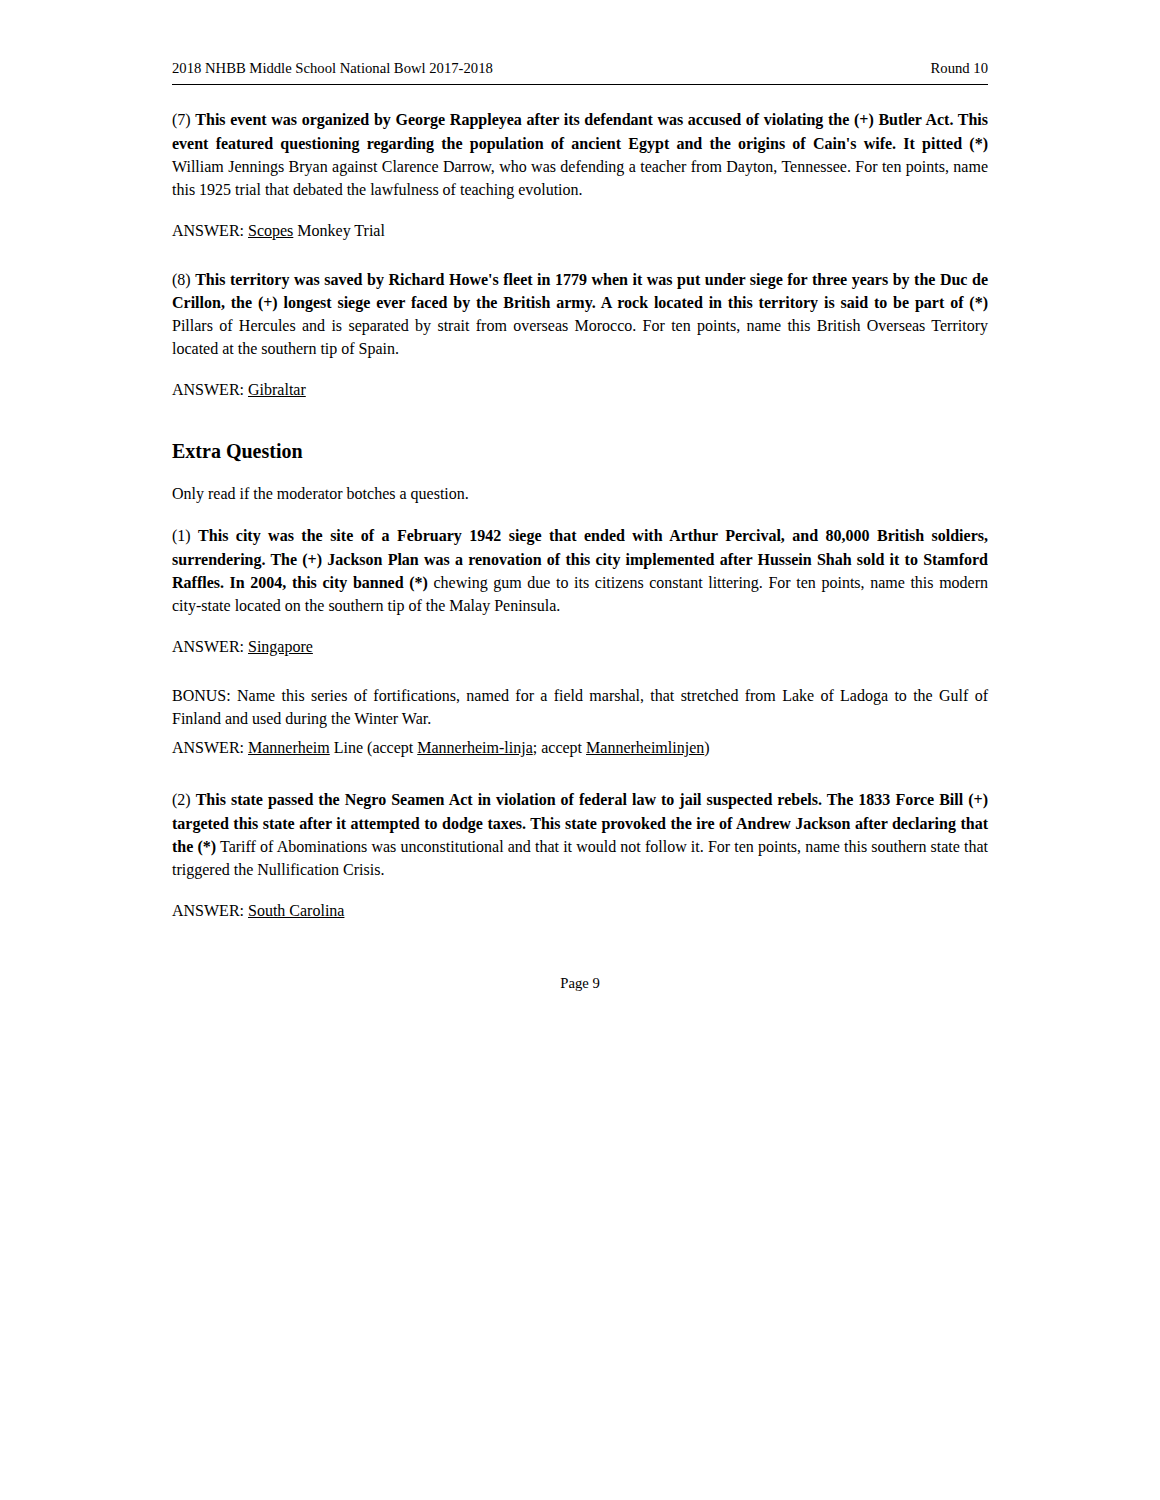2018 NHBB Middle School National Bowl 2017-2018 Round 10
(7) This event was organized by George Rappleyea after its defendant was accused of violating the (+) Butler Act. This event featured questioning regarding the population of ancient Egypt and the origins of Cain's wife. It pitted (*) William Jennings Bryan against Clarence Darrow, who was defending a teacher from Dayton, Tennessee. For ten points, name this 1925 trial that debated the lawfulness of teaching evolution.
ANSWER: Scopes Monkey Trial
(8) This territory was saved by Richard Howe's fleet in 1779 when it was put under siege for three years by the Duc de Crillon, the (+) longest siege ever faced by the British army. A rock located in this territory is said to be part of (*) Pillars of Hercules and is separated by strait from overseas Morocco. For ten points, name this British Overseas Territory located at the southern tip of Spain.
ANSWER: Gibraltar
Extra Question
Only read if the moderator botches a question.
(1) This city was the site of a February 1942 siege that ended with Arthur Percival, and 80,000 British soldiers, surrendering. The (+) Jackson Plan was a renovation of this city implemented after Hussein Shah sold it to Stamford Raffles. In 2004, this city banned (*) chewing gum due to its citizens constant littering. For ten points, name this modern city-state located on the southern tip of the Malay Peninsula.
ANSWER: Singapore
BONUS: Name this series of fortifications, named for a field marshal, that stretched from Lake of Ladoga to the Gulf of Finland and used during the Winter War.
ANSWER: Mannerheim Line (accept Mannerheim-linja; accept Mannerheimlinjen)
(2) This state passed the Negro Seamen Act in violation of federal law to jail suspected rebels. The 1833 Force Bill (+) targeted this state after it attempted to dodge taxes. This state provoked the ire of Andrew Jackson after declaring that the (*) Tariff of Abominations was unconstitutional and that it would not follow it. For ten points, name this southern state that triggered the Nullification Crisis.
ANSWER: South Carolina
Page 9